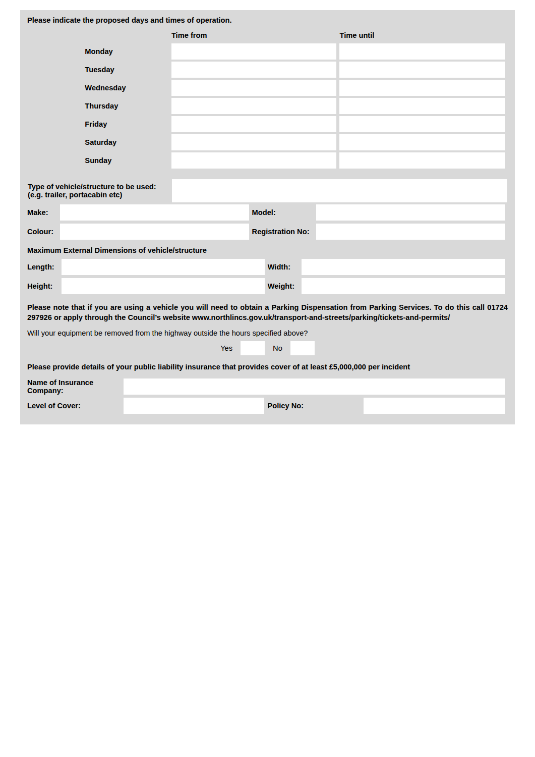Please indicate the proposed days and times of operation.
| | | Time from | Time until |
| --- | --- | --- | --- |
| | Monday | | |
| | Tuesday | | |
| | Wednesday | | |
| | Thursday | | |
| | Friday | | |
| | Saturday | | |
| | Sunday | | |
| Type of vehicle/structure to be used: (e.g. trailer, portacabin etc) | |
| Make: | | Model: | |
| Colour: | | Registration No: | |
Maximum External Dimensions of vehicle/structure
| Length: | | Width: | |
| Height: | | Weight: | |
Please note that if you are using a vehicle you will need to obtain a Parking Dispensation from Parking Services. To do this call 01724 297926 or apply through the Council’s website www.northlincs.gov.uk/transport-and-streets/parking/tickets-and-permits/
Will your equipment be removed from the highway outside the hours specified above?
| Yes | | No | |
Please provide details of your public liability insurance that provides cover of at least £5,000,000 per incident
| Name of Insurance Company: | |
| Level of Cover: | | Policy No: | |